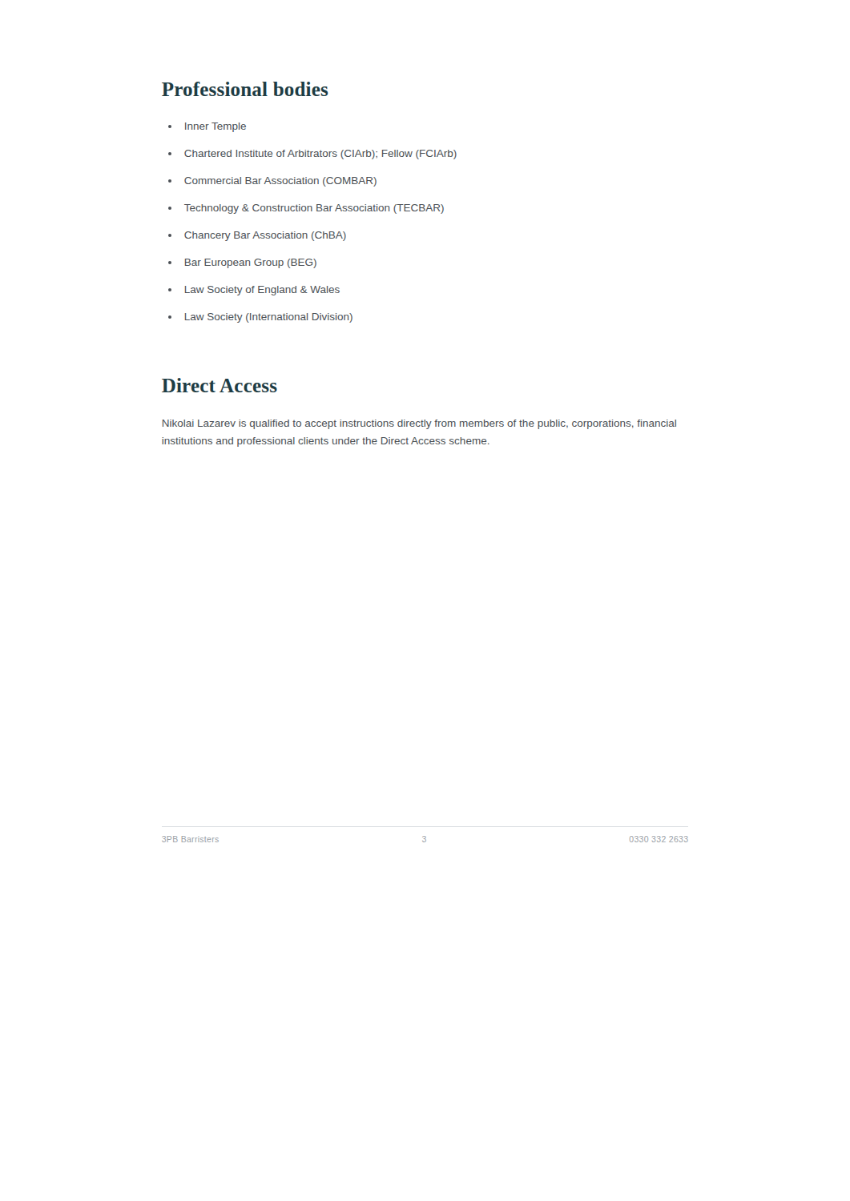Professional bodies
Inner Temple
Chartered Institute of Arbitrators (CIArb); Fellow (FCIArb)
Commercial Bar Association (COMBAR)
Technology & Construction Bar Association (TECBAR)
Chancery Bar Association (ChBA)
Bar European Group (BEG)
Law Society of England & Wales
Law Society (International Division)
Direct Access
Nikolai Lazarev is qualified to accept instructions directly from members of the public, corporations, financial institutions and professional clients under the Direct Access scheme.
3PB Barristers 3 0330 332 2633